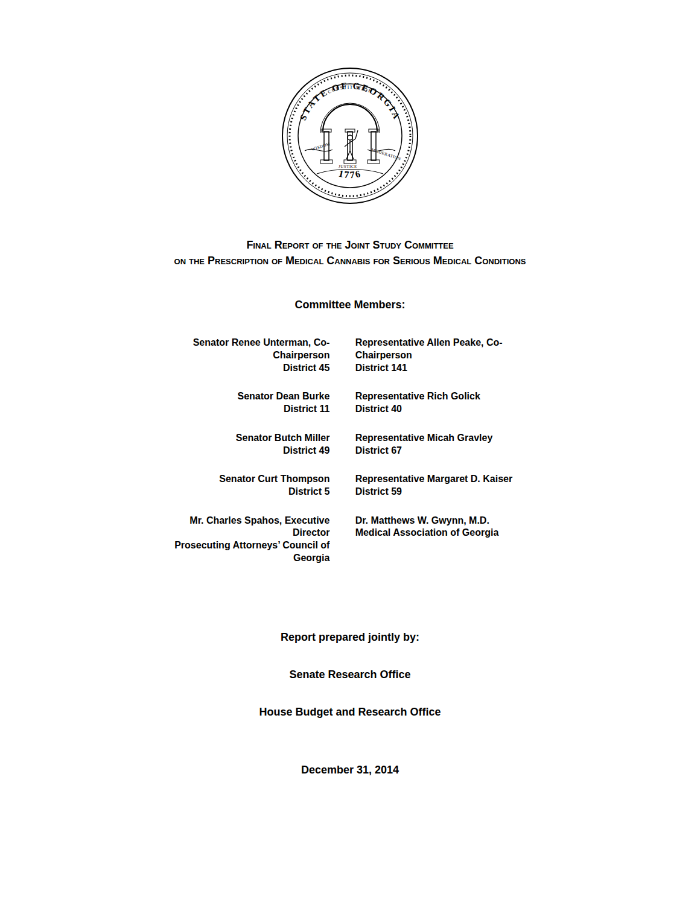STATE OF GEORGIA CONSTITUTION WISDOM JUSTICE MODERATION 1776
Final Report of the Joint Study Committee
on the Prescription of Medical Cannabis for Serious Medical Conditions
Committee Members:
| Senator Renee Unterman, Co-Chairperson District 45 | Representative Allen Peake, Co-Chairperson District 141 |
| Senator Dean Burke District 11 | Representative Rich Golick District 40 |
| Senator Butch Miller District 49 | Representative Micah Gravley District 67 |
| Senator Curt Thompson District 5 | Representative Margaret D. Kaiser District 59 |
| Mr. Charles Spahos, Executive Director Prosecuting Attorneys’ Council of Georgia | Dr. Matthews W. Gwynn, M.D. Medical Association of Georgia |
Report prepared jointly by:
Senate Research Office
House Budget and Research Office
December 31, 2014